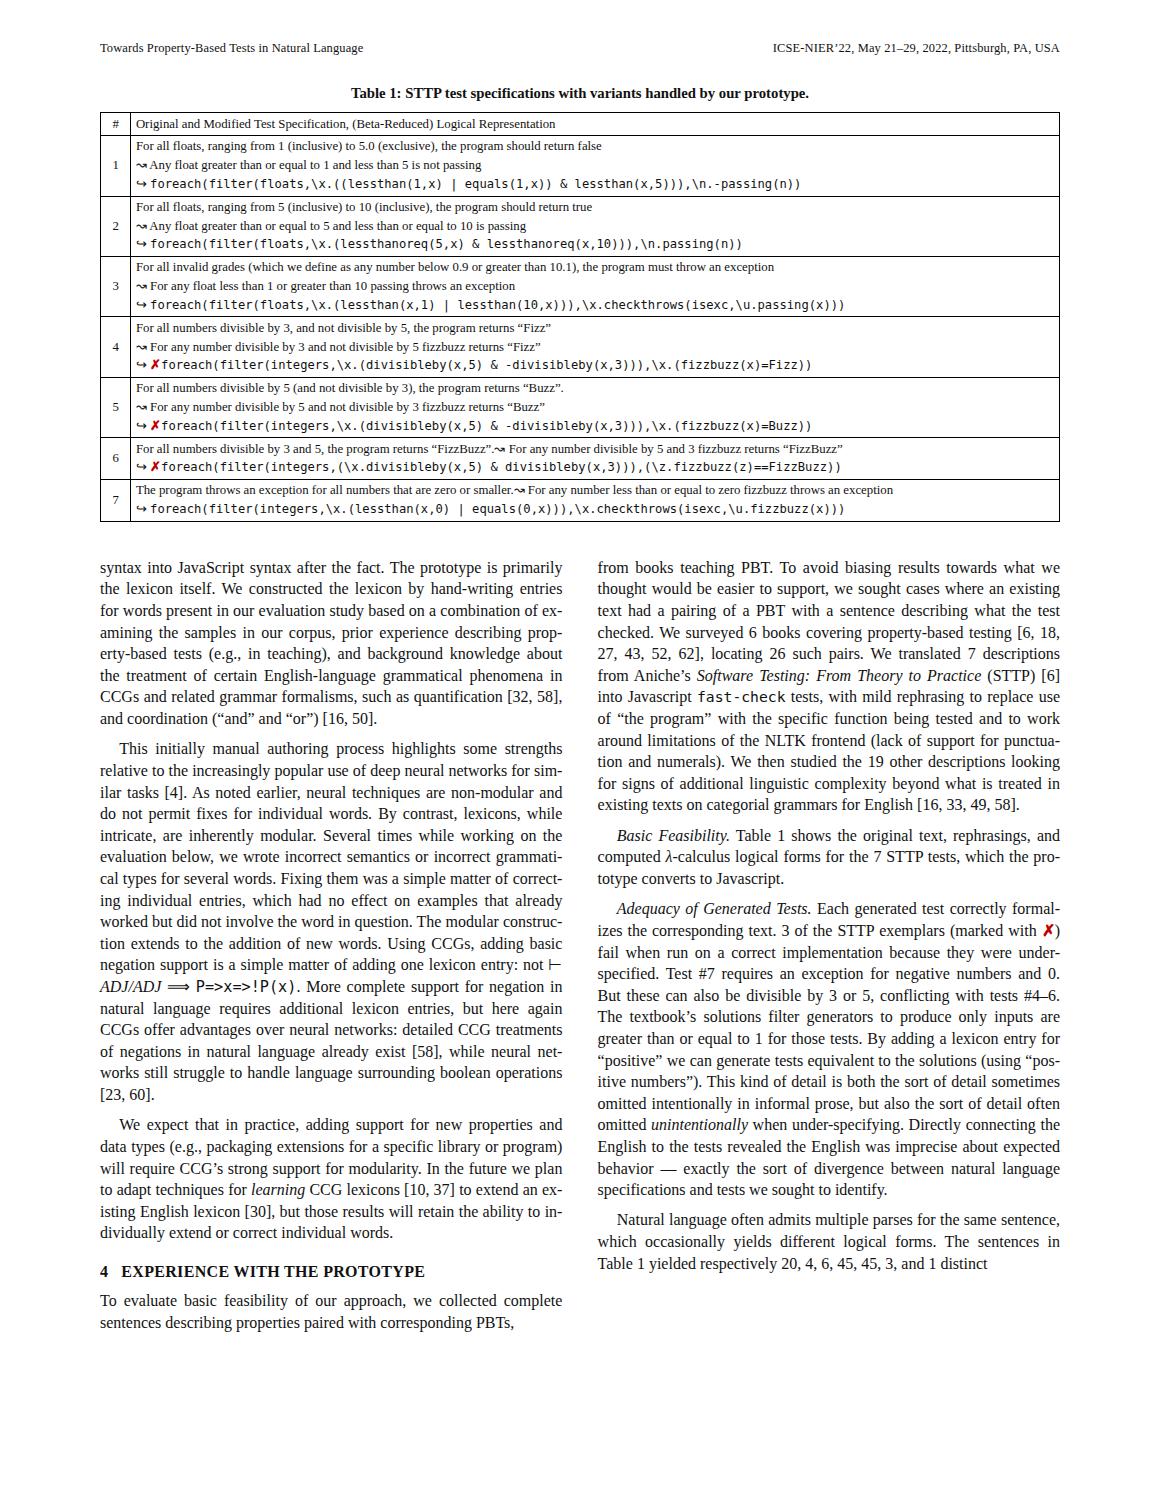Towards Property-Based Tests in Natural Language ICSE-NIER’22, May 21–29, 2022, Pittsburgh, PA, USA
Table 1: STTP test specifications with variants handled by our prototype.
| # | Original and Modified Test Specification, (Beta-Reduced) Logical Representation |
| --- | --- |
| 1 | For all floats, ranging from 1 (inclusive) to 5.0 (exclusive), the program should return false ↝ Any float greater than or equal to 1 and less than 5 is not passing ↪ foreach(filter(floats,\x.((lessthan(1,x) / equals(1,x)) & lessthan(x,5))),\n.-passing(n)) |
| 2 | For all floats, ranging from 5 (inclusive) to 10 (inclusive), the program should return true ↝ Any float greater than or equal to 5 and less than or equal to 10 is passing ↪ foreach(filter(floats,\x.(lessthanoreq(5,x) & lessthanoreq(x,10))),\n.passing(n)) |
| 3 | For all invalid grades (which we define as any number below 0.9 or greater than 10.1), the program must throw an exception ↝ For any float less than 1 or greater than 10 passing throws an exception ↪ foreach(filter(floats,\x.(lessthan(x,1) / lessthan(10,x))),\x.checkthrows(isexc,\u.passing(x))) |
| 4 | For all numbers divisible by 3, and not divisible by 5, the program returns “Fizz” ↝ For any number divisible by 3 and not divisible by 5 fizzbuzz returns “Fizz” ↪ ✗ foreach(filter(integers,\x.(divisibleby(x,5) & -divisibleby(x,3))),\x.(fizzbuzz(x)=Fizz)) |
| 5 | For all numbers divisible by 5 (and not divisible by 3), the program returns “Buzz”. ↝ For any number divisible by 5 and not divisible by 3 fizzbuzz returns “Buzz” ↪ ✗ foreach(filter(integers,\x.(divisibleby(x,5) & -divisibleby(x,3))),\x.(fizzbuzz(x)=Buzz)) |
| 6 | For all numbers divisible by 3 and 5, the program returns “FizzBuzz”. ↝ For any number divisible by 5 and 3 fizzbuzz returns “FizzBuzz” ↪ ✗ foreach(filter(integers,(\x.divisibleby(x,5) & divisibleby(x,3))),(\z.fizzbuzz(z)==FizzBuzz)) |
| 7 | The program throws an exception for all numbers that are zero or smaller. ↝ For any number less than or equal to zero fizzbuzz throws an exception ↪ foreach(filter(integers,\x.(lessthan(x,0) / equals(0,x))),\x.checkthrows(isexc,\u.fizzbuzz(x))) |
syntax into JavaScript syntax after the fact. The prototype is primarily the lexicon itself. We constructed the lexicon by hand-writing entries for words present in our evaluation study based on a combination of examining the samples in our corpus, prior experience describing property-based tests (e.g., in teaching), and background knowledge about the treatment of certain English-language grammatical phenomena in CCGs and related grammar formalisms, such as quantification [32, 58], and coordination (“and” and “or”) [16, 50].
This initially manual authoring process highlights some strengths relative to the increasingly popular use of deep neural networks for similar tasks [4]. As noted earlier, neural techniques are non-modular and do not permit fixes for individual words. By contrast, lexicons, while intricate, are inherently modular. Several times while working on the evaluation below, we wrote incorrect semantics or incorrect grammatical types for several words. Fixing them was a simple matter of correcting individual entries, which had no effect on examples that already worked but did not involve the word in question. The modular construction extends to the addition of new words. Using CCGs, adding basic negation support is a simple matter of adding one lexicon entry: not ⊢ ADJ/ADJ ⟹ P=>x=>!P(x). More complete support for negation in natural language requires additional lexicon entries, but here again CCGs offer advantages over neural networks: detailed CCG treatments of negations in natural language already exist [58], while neural networks still struggle to handle language surrounding boolean operations [23, 60].
We expect that in practice, adding support for new properties and data types (e.g., packaging extensions for a specific library or program) will require CCG’s strong support for modularity. In the future we plan to adapt techniques for learning CCG lexicons [10, 37] to extend an existing English lexicon [30], but those results will retain the ability to individually extend or correct individual words.
4 Experience with the Prototype
To evaluate basic feasibility of our approach, we collected complete sentences describing properties paired with corresponding PBTs,
from books teaching PBT. To avoid biasing results towards what we thought would be easier to support, we sought cases where an existing text had a pairing of a PBT with a sentence describing what the test checked. We surveyed 6 books covering property-based testing [6, 18, 27, 43, 52, 62], locating 26 such pairs. We translated 7 descriptions from Aniche’s Software Testing: From Theory to Practice (STTP) [6] into Javascript fast-check tests, with mild rephrasing to replace use of “the program” with the specific function being tested and to work around limitations of the NLTK frontend (lack of support for punctuation and numerals). We then studied the 19 other descriptions looking for signs of additional linguistic complexity beyond what is treated in existing texts on categorial grammars for English [16, 33, 49, 58].
Basic Feasibility. Table 1 shows the original text, rephrasings, and computed λ-calculus logical forms for the 7 STTP tests, which the prototype converts to Javascript.
Adequacy of Generated Tests. Each generated test correctly formalizes the corresponding text. 3 of the STTP exemplars (marked with ✗) fail when run on a correct implementation because they were under-specified. Test #7 requires an exception for negative numbers and 0. But these can also be divisible by 3 or 5, conflicting with tests #4–6. The textbook’s solutions filter generators to produce only inputs are greater than or equal to 1 for those tests. By adding a lexicon entry for “positive” we can generate tests equivalent to the solutions (using “positive numbers”). This kind of detail is both the sort of detail sometimes omitted intentionally in informal prose, but also the sort of detail often omitted unintentionally when under-specifying. Directly connecting the English to the tests revealed the English was imprecise about expected behavior — exactly the sort of divergence between natural language specifications and tests we sought to identify.
Natural language often admits multiple parses for the same sentence, which occasionally yields different logical forms. The sentences in Table 1 yielded respectively 20, 4, 6, 45, 45, 3, and 1 distinct